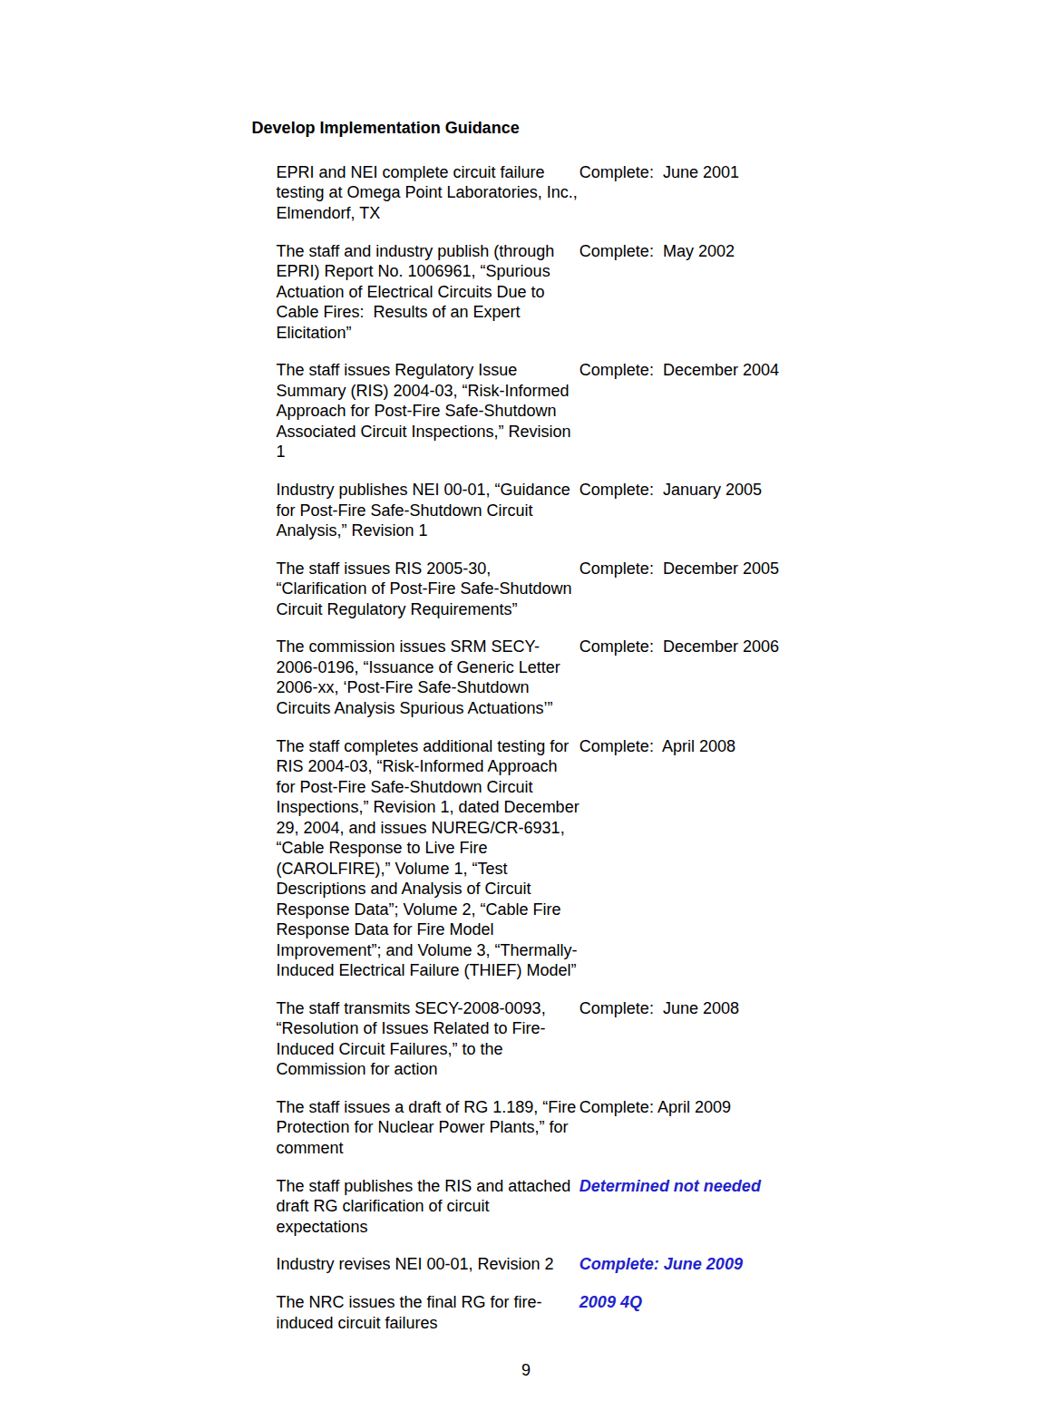Develop Implementation Guidance
| EPRI and NEI complete circuit failure testing at Omega Point Laboratories, Inc., Elmendorf, TX | Complete: June 2001 |
| The staff and industry publish (through EPRI) Report No. 1006961, “Spurious Actuation of Electrical Circuits Due to Cable Fires: Results of an Expert Elicitation” | Complete: May 2002 |
| The staff issues Regulatory Issue Summary (RIS) 2004-03, “Risk-Informed Approach for Post-Fire Safe-Shutdown Associated Circuit Inspections,” Revision 1 | Complete: December 2004 |
| Industry publishes NEI 00-01, “Guidance for Post-Fire Safe-Shutdown Circuit Analysis,” Revision 1 | Complete: January 2005 |
| The staff issues RIS 2005-30, “Clarification of Post-Fire Safe-Shutdown Circuit Regulatory Requirements” | Complete: December 2005 |
| The commission issues SRM SECY-2006-0196, “Issuance of Generic Letter 2006-xx, ‘Post-Fire Safe-Shutdown Circuits Analysis Spurious Actuations’” | Complete: December 2006 |
| The staff completes additional testing for RIS 2004-03, “Risk-Informed Approach for Post-Fire Safe-Shutdown Circuit Inspections,” Revision 1, dated December 29, 2004, and issues NUREG/CR-6931, “Cable Response to Live Fire (CAROLFIRE),” Volume 1, “Test Descriptions and Analysis of Circuit Response Data”; Volume 2, “Cable Fire Response Data for Fire Model Improvement”; and Volume 3, “Thermally-Induced Electrical Failure (THIEF) Model” | Complete: April 2008 |
| The staff transmits SECY-2008-0093, “Resolution of Issues Related to Fire-Induced Circuit Failures,” to the Commission for action | Complete: June 2008 |
| The staff issues a draft of RG 1.189, “Fire Protection for Nuclear Power Plants,” for comment | Complete: April 2009 |
| The staff publishes the RIS and attached draft RG clarification of circuit expectations | Determined not needed |
| Industry revises NEI 00-01, Revision 2 | Complete: June 2009 |
| The NRC issues the final RG for fire-induced circuit failures | 2009 4Q |
9